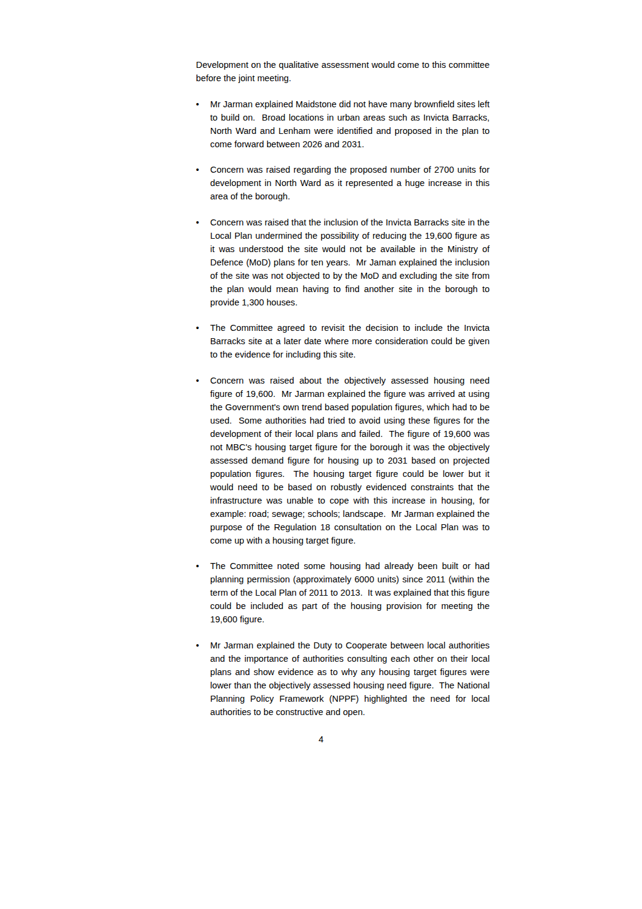Development on the qualitative assessment would come to this committee before the joint meeting.
Mr Jarman explained Maidstone did not have many brownfield sites left to build on. Broad locations in urban areas such as Invicta Barracks, North Ward and Lenham were identified and proposed in the plan to come forward between 2026 and 2031.
Concern was raised regarding the proposed number of 2700 units for development in North Ward as it represented a huge increase in this area of the borough.
Concern was raised that the inclusion of the Invicta Barracks site in the Local Plan undermined the possibility of reducing the 19,600 figure as it was understood the site would not be available in the Ministry of Defence (MoD) plans for ten years. Mr Jaman explained the inclusion of the site was not objected to by the MoD and excluding the site from the plan would mean having to find another site in the borough to provide 1,300 houses.
The Committee agreed to revisit the decision to include the Invicta Barracks site at a later date where more consideration could be given to the evidence for including this site.
Concern was raised about the objectively assessed housing need figure of 19,600. Mr Jarman explained the figure was arrived at using the Government's own trend based population figures, which had to be used. Some authorities had tried to avoid using these figures for the development of their local plans and failed. The figure of 19,600 was not MBC's housing target figure for the borough it was the objectively assessed demand figure for housing up to 2031 based on projected population figures. The housing target figure could be lower but it would need to be based on robustly evidenced constraints that the infrastructure was unable to cope with this increase in housing, for example: road; sewage; schools; landscape. Mr Jarman explained the purpose of the Regulation 18 consultation on the Local Plan was to come up with a housing target figure.
The Committee noted some housing had already been built or had planning permission (approximately 6000 units) since 2011 (within the term of the Local Plan of 2011 to 2013. It was explained that this figure could be included as part of the housing provision for meeting the 19,600 figure.
Mr Jarman explained the Duty to Cooperate between local authorities and the importance of authorities consulting each other on their local plans and show evidence as to why any housing target figures were lower than the objectively assessed housing need figure. The National Planning Policy Framework (NPPF) highlighted the need for local authorities to be constructive and open.
4